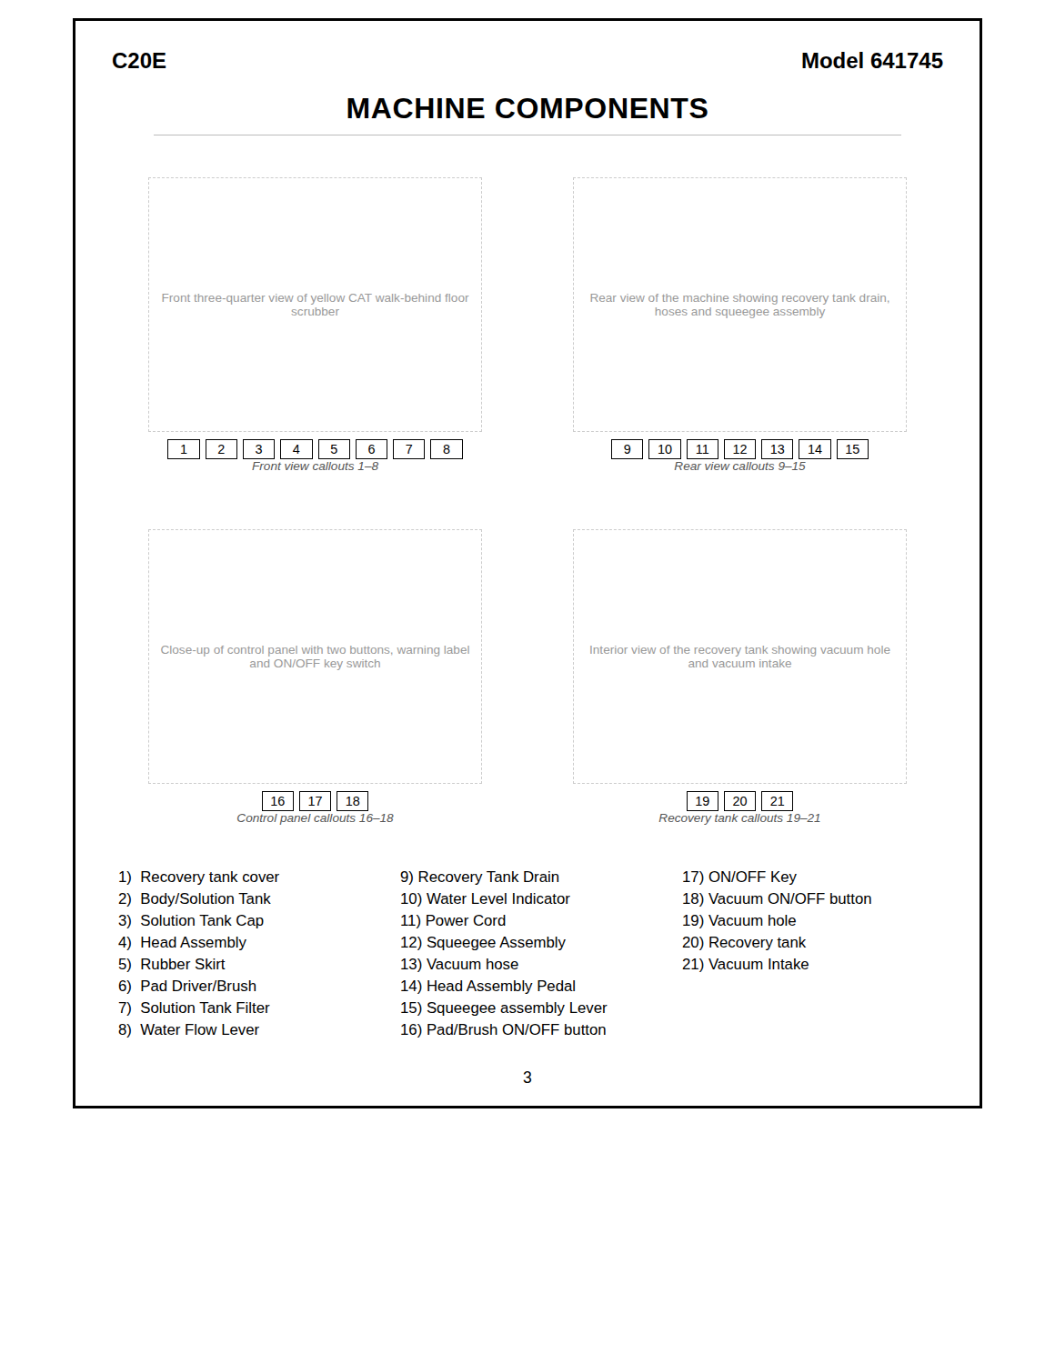C20E Model 641745
MACHINE COMPONENTS
Front three-quarter view of yellow CAT walk-behind floor scrubber
1 2 3 4 5 6 7 8
Front view callouts 1–8
Rear view of the machine showing recovery tank drain, hoses and squeegee assembly
9 10 11 12 13 14 15
Rear view callouts 9–15
Close-up of control panel with two buttons, warning label and ON/OFF key switch
16 17 18
Control panel callouts 16–18
Interior view of the recovery tank showing vacuum hole and vacuum intake
19 20 21
Recovery tank callouts 19–21
1) Recovery tank cover
2) Body/Solution Tank
3) Solution Tank Cap
4) Head Assembly
5) Rubber Skirt
6) Pad Driver/Brush
7) Solution Tank Filter
8) Water Flow Lever
9) Recovery Tank Drain
10) Water Level Indicator
11) Power Cord
12) Squeegee Assembly
13) Vacuum hose
14) Head Assembly Pedal
15) Squeegee assembly Lever
16) Pad/Brush ON/OFF button
17) ON/OFF Key
18) Vacuum ON/OFF button
19) Vacuum hole
20) Recovery tank
21) Vacuum Intake
3